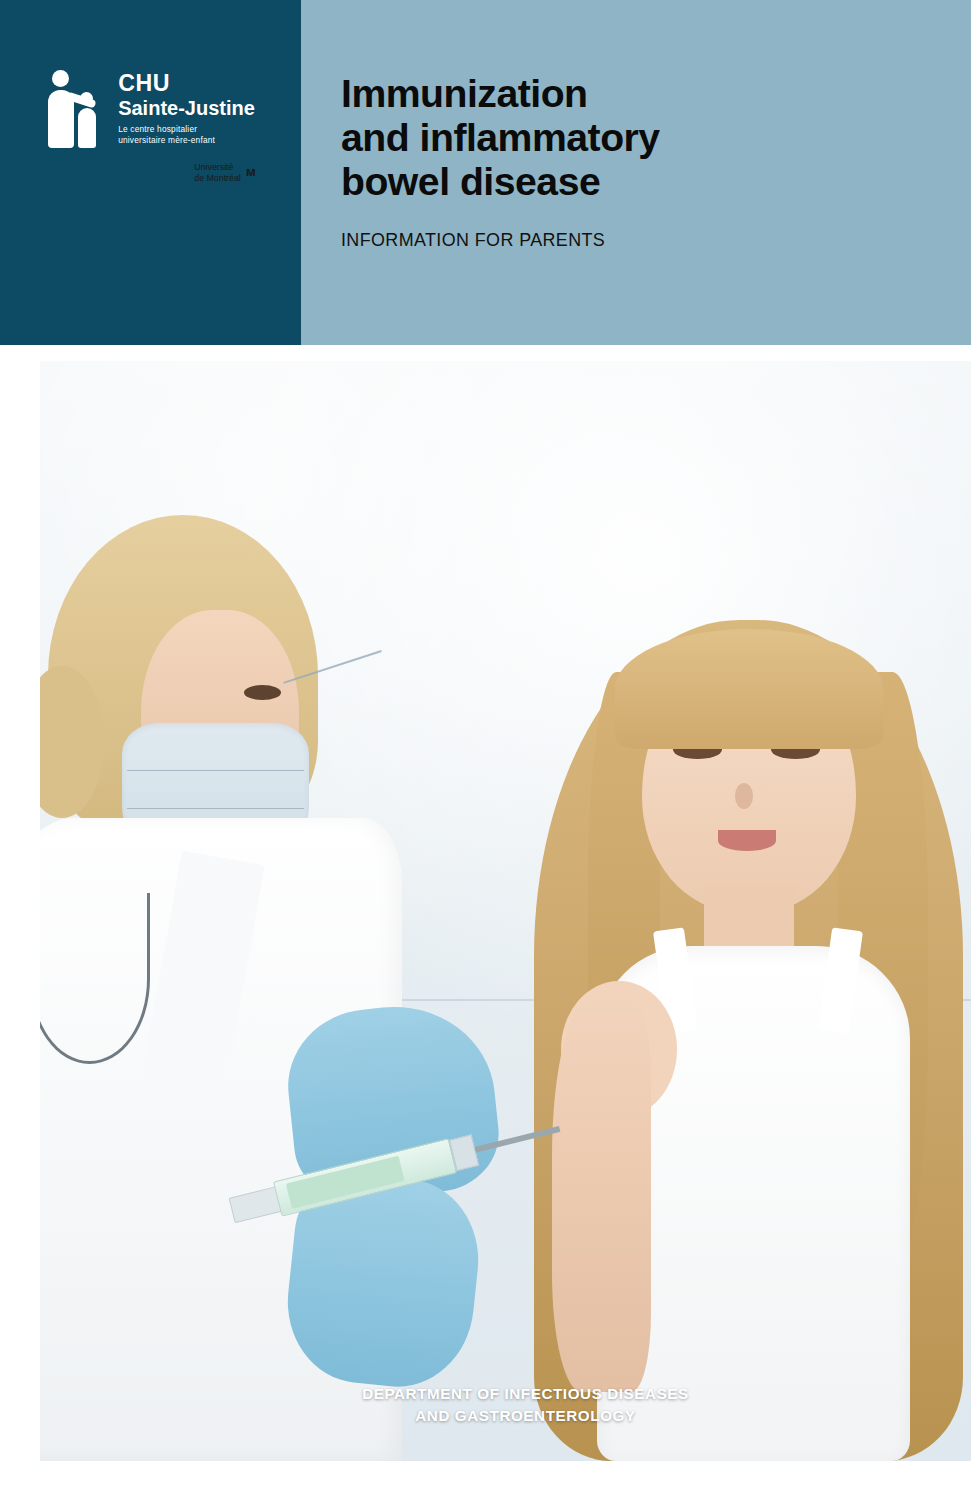CHU
Sainte-Justine
Le centre hospitalier
universitaire mère-enfant
Université
de Montréal ᴍ
Immunization
and inflammatory
bowel disease
INFORMATION FOR PARENTS
DEPARTMENT OF INFECTIOUS DISEASES
AND GASTROENTEROLOGY